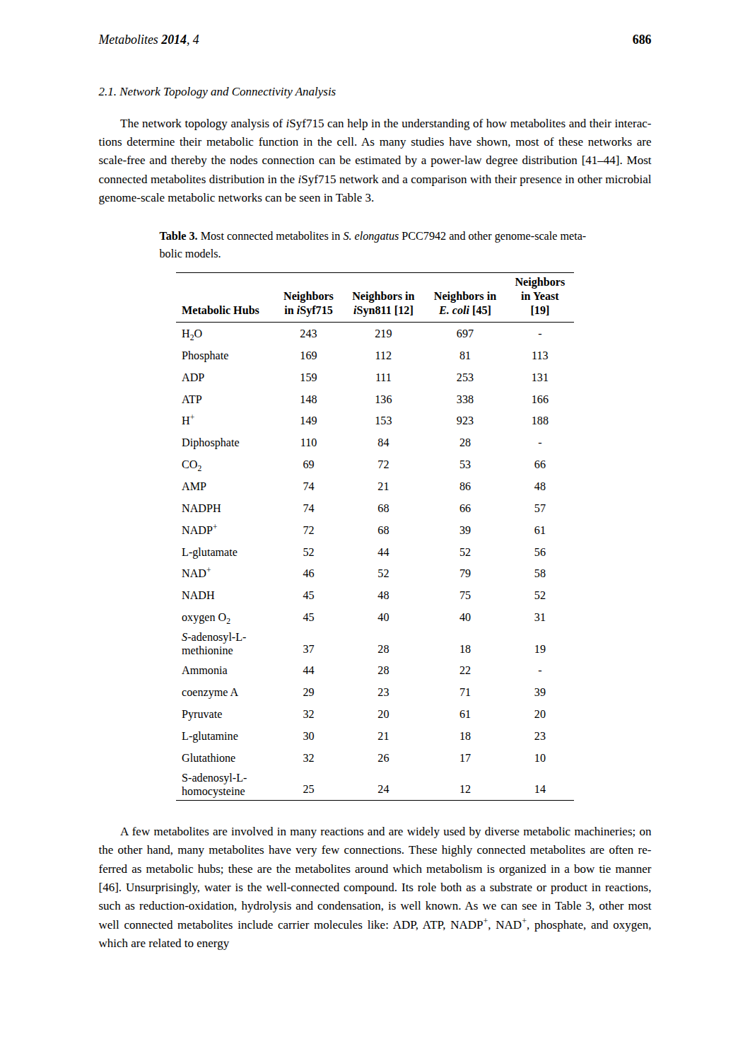Metabolites 2014, 4
686
2.1. Network Topology and Connectivity Analysis
The network topology analysis of i Syf715 can help in the understanding of how metabolites and their interactions determine their metabolic function in the cell. As many studies have shown, most of these networks are scale-free and thereby the nodes connection can be estimated by a power-law degree distribution [41–44]. Most connected metabolites distribution in the i Syf715 network and a comparison with their presence in other microbial genome-scale metabolic networks can be seen in Table 3.
Table 3. Most connected metabolites in S. elongatus PCC7942 and other genome-scale metabolic models.
| Metabolic Hubs | Neighbors in i Syf715 | Neighbors in i Syn811 [12] | Neighbors in E. coli [45] | Neighbors in Yeast [19] |
| --- | --- | --- | --- | --- |
| H 2 O | 243 | 219 | 697 | - |
| Phosphate | 169 | 112 | 81 | 113 |
| ADP | 159 | 111 | 253 | 131 |
| ATP | 148 | 136 | 338 | 166 |
| H + | 149 | 153 | 923 | 188 |
| Diphosphate | 110 | 84 | 28 | - |
| CO 2 | 69 | 72 | 53 | 66 |
| AMP | 74 | 21 | 86 | 48 |
| NADPH | 74 | 68 | 66 | 57 |
| NADP + | 72 | 68 | 39 | 61 |
| L-glutamate | 52 | 44 | 52 | 56 |
| NAD + | 46 | 52 | 79 | 58 |
| NADH | 45 | 48 | 75 | 52 |
| oxygen O 2 | 45 | 40 | 40 | 31 |
| S -adenosyl-L- methionine | 37 | 28 | 18 | 19 |
| Ammonia | 44 | 28 | 22 | - |
| coenzyme A | 29 | 23 | 71 | 39 |
| Pyruvate | 32 | 20 | 61 | 20 |
| L-glutamine | 30 | 21 | 18 | 23 |
| Glutathione | 32 | 26 | 17 | 10 |
| S-adenosyl-L- homocysteine | 25 | 24 | 12 | 14 |
A few metabolites are involved in many reactions and are widely used by diverse metabolic machineries; on the other hand, many metabolites have very few connections. These highly connected metabolites are often referred as metabolic hubs; these are the metabolites around which metabolism is organized in a bow tie manner [46]. Unsurprisingly, water is the well-connected compound. Its role both as a substrate or product in reactions, such as reduction-oxidation, hydrolysis and condensation, is well known. As we can see in Table 3, other most well connected metabolites include carrier molecules like: ADP, ATP, NADP+, NAD+, phosphate, and oxygen, which are related to energy